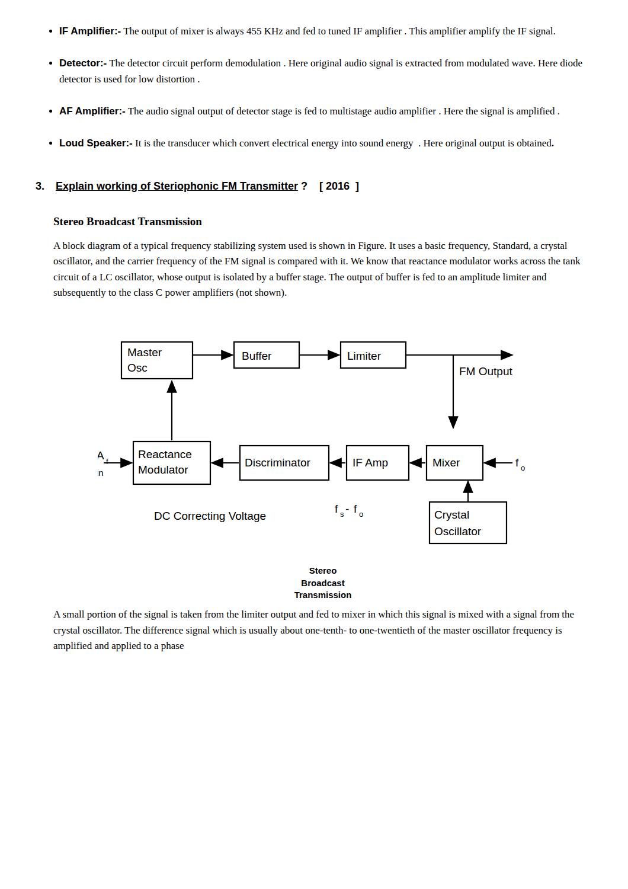IF Amplifier:- The output of mixer is always 455 KHz and fed to tuned IF amplifier . This amplifier amplify the IF signal.
Detector:- The detector circuit perform demodulation . Here original audio signal is extracted from modulated wave. Here diode detector is used for low distortion .
AF Amplifier:- The audio signal output of detector stage is fed to multistage audio amplifier . Here the signal is amplified .
Loud Speaker:- It is the transducer which convert electrical energy into sound energy . Here original output is obtained.
Explain working of Steriophonic FM Transmitter ? [ 2016 ]
Stereo Broadcast Transmission
A block diagram of a typical frequency stabilizing system used is shown in Figure. It uses a basic frequency, Standard, a crystal oscillator, and the carrier frequency of the FM signal is compared with it. We know that reactance modulator works across the tank circuit of a LC oscillator, whose output is isolated by a buffer stage. The output of buffer is fed to an amplitude limiter and subsequently to the class C power amplifiers (not shown).
Master Osc Buffer Limiter FM Output Mixer f o IF Amp Discriminator Reactance Modulator A f in Crystal Oscillator DC Correcting Voltage f s - f o
Stereo
Broadcast
Transmission
A small portion of the signal is taken from the limiter output and fed to mixer in which this signal is mixed with a signal from the crystal oscillator. The difference signal which is usually about one-tenth- to one-twentieth of the master oscillator frequency is amplified and applied to a phase